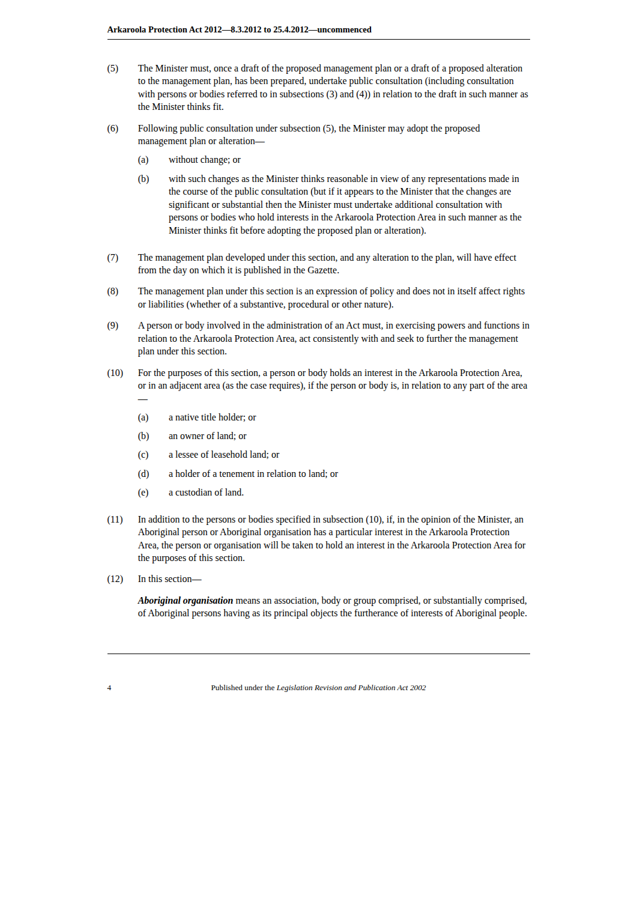Arkaroola Protection Act 2012—8.3.2012 to 25.4.2012—uncommenced
(5)
The Minister must, once a draft of the proposed management plan or a draft of a proposed alteration to the management plan, has been prepared, undertake public consultation (including consultation with persons or bodies referred to in subsections (3) and (4)) in relation to the draft in such manner as the Minister thinks fit.
(6)
Following public consultation under subsection (5), the Minister may adopt the proposed management plan or alteration—
(a)
without change; or
(b)
with such changes as the Minister thinks reasonable in view of any representations made in the course of the public consultation (but if it appears to the Minister that the changes are significant or substantial then the Minister must undertake additional consultation with persons or bodies who hold interests in the Arkaroola Protection Area in such manner as the Minister thinks fit before adopting the proposed plan or alteration).
(7)
The management plan developed under this section, and any alteration to the plan, will have effect from the day on which it is published in the Gazette.
(8)
The management plan under this section is an expression of policy and does not in itself affect rights or liabilities (whether of a substantive, procedural or other nature).
(9)
A person or body involved in the administration of an Act must, in exercising powers and functions in relation to the Arkaroola Protection Area, act consistently with and seek to further the management plan under this section.
(10)
For the purposes of this section, a person or body holds an interest in the Arkaroola Protection Area, or in an adjacent area (as the case requires), if the person or body is, in relation to any part of the area—
(a)
a native title holder; or
(b)
an owner of land; or
(c)
a lessee of leasehold land; or
(d)
a holder of a tenement in relation to land; or
(e)
a custodian of land.
(11)
In addition to the persons or bodies specified in subsection (10), if, in the opinion of the Minister, an Aboriginal person or Aboriginal organisation has a particular interest in the Arkaroola Protection Area, the person or organisation will be taken to hold an interest in the Arkaroola Protection Area for the purposes of this section.
(12)
In this section—
Aboriginal organisation means an association, body or group comprised, or substantially comprised, of Aboriginal persons having as its principal objects the furtherance of interests of Aboriginal people.
4
Published under the Legislation Revision and Publication Act 2002